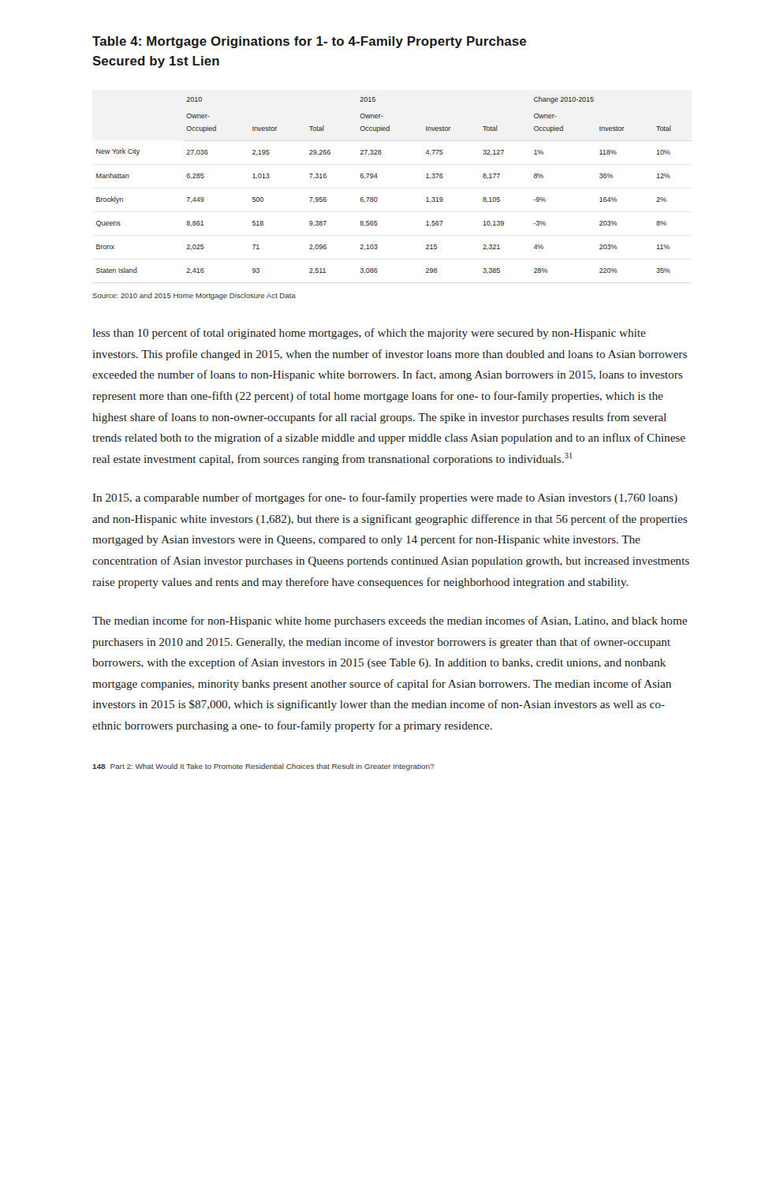Table 4: Mortgage Originations for 1- to 4-Family Property Purchase
Secured by 1st Lien
| | 2010 | 2015 | Change 2010-2015 |
| --- | --- | --- | --- |
| Owner- Occupied | Investor | Total | Owner- Occupied | Investor | Total | Owner- Occupied | Investor | Total |
| New York City | 27,036 | 2,195 | 29,266 | 27,328 | 4,775 | 32,127 | 1% | 118% | 10% |
| Manhattan | 6,285 | 1,013 | 7,316 | 6,794 | 1,376 | 8,177 | 8% | 36% | 12% |
| Brooklyn | 7,449 | 500 | 7,956 | 6,780 | 1,319 | 8,105 | -9% | 164% | 2% |
| Queens | 8,861 | 518 | 9,387 | 8,565 | 1,567 | 10,139 | -3% | 203% | 8% |
| Bronx | 2,025 | 71 | 2,096 | 2,103 | 215 | 2,321 | 4% | 203% | 11% |
| Staten Island | 2,416 | 93 | 2,511 | 3,086 | 298 | 3,385 | 28% | 220% | 35% |
Source: 2010 and 2015 Home Mortgage Disclosure Act Data
less than 10 percent of total originated home mortgages, of which the majority were secured by non-Hispanic white investors. This profile changed in 2015, when the number of investor loans more than doubled and loans to Asian borrowers exceeded the number of loans to non-Hispanic white borrowers. In fact, among Asian borrowers in 2015, loans to investors represent more than one-fifth (22 percent) of total home mortgage loans for one- to four-family properties, which is the highest share of loans to non-owner-occupants for all racial groups. The spike in investor purchases results from several trends related both to the migration of a sizable middle and upper middle class Asian population and to an influx of Chinese real estate investment capital, from sources ranging from transnational corporations to individuals.31
In 2015, a comparable number of mortgages for one- to four-family properties were made to Asian investors (1,760 loans) and non-Hispanic white investors (1,682), but there is a significant geographic difference in that 56 percent of the properties mortgaged by Asian investors were in Queens, compared to only 14 percent for non-Hispanic white investors. The concentration of Asian investor purchases in Queens portends continued Asian population growth, but increased investments raise property values and rents and may therefore have consequences for neighborhood integration and stability.
The median income for non-Hispanic white home purchasers exceeds the median incomes of Asian, Latino, and black home purchasers in 2010 and 2015. Generally, the median income of investor borrowers is greater than that of owner-occupant borrowers, with the exception of Asian investors in 2015 (see Table 6). In addition to banks, credit unions, and nonbank mortgage companies, minority banks present another source of capital for Asian borrowers. The median income of Asian investors in 2015 is $87,000, which is significantly lower than the median income of non-Asian investors as well as co-ethnic borrowers purchasing a one- to four-family property for a primary residence.
148 Part 2: What Would It Take to Promote Residential Choices that Result in Greater Integration?